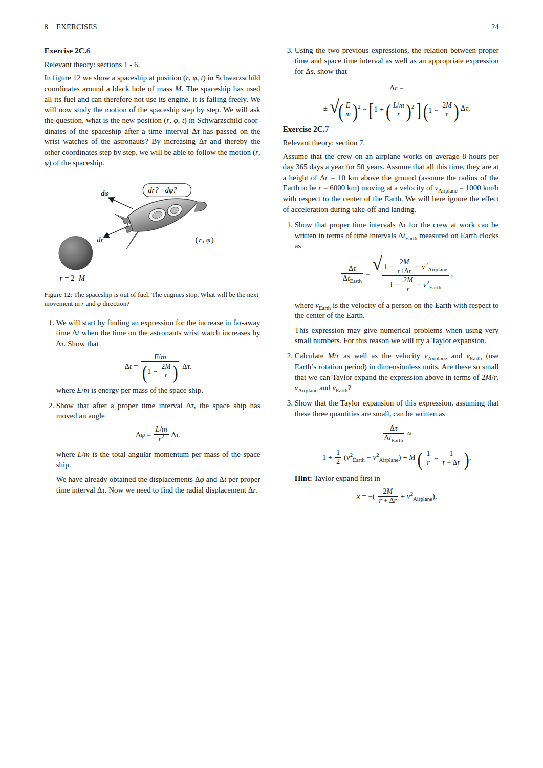8 EXERCISES
24
Exercise 2C.6
Relevant theory: sections 1 - 6.
In figure 12 we show a spaceship at position (r, φ, t) in Schwarzschild coordinates around a black hole of mass M. The spaceship has used all its fuel and can therefore not use its engine, it is falling freely. We will now study the motion of the spaceship step by step. We will ask the question, what is the new position (r, φ, t) in Schwarzschild coordinates of the spaceship after a time interval Δτ has passed on the wrist watches of the astronauts? By increasing Δτ and thereby the other coordinates step by step, we will be able to follow the motion (r, φ) of the spaceship.
r = 2 M ( r , φ ) dφ dr dr? dφ?
Figure 12: The spaceship is out of fuel. The engines stop. What will be the next movement in r and φ direction?
We will start by finding an expression for the increase in far-away time Δt when the time on the astronauts wrist watch increases by Δτ. Show that
Δt = E/m (1 − 2M r) Δτ.
where E/m is energy per mass of the space ship.
Show that after a proper time interval Δτ, the space ship has moved an angle
Δφ = L/m r2 Δτ.
where L/m is the total angular momentum per mass of the space ship.
We have already obtained the displacements Δφ and Δt per proper time interval Δτ. Now we need to find the radial displacement Δr.
Using the two previous expressions, the relation between proper time and space time interval as well as an appropriate expression for Δs, show that
Δr =
± (Em)2 − [1 + (L/m r)2 ] (1 − 2M r) Δτ.
Exercise 2C.7
Relevant theory: section 7.
Assume that the crew on an airplane works on average 8 hours per day 365 days a year for 50 years. Assume that all this time, they are at a height of Δr = 10 km above the ground (assume the radius of the Earth to be r = 6000 km) moving at a velocity of vAirplane = 1000 km/h with respect to the center of the Earth. We will here ignore the effect of acceleration during take-off and landing.
Show that proper time intervals Δτ for the crew at work can be written in terms of time intervals ΔtEarth measured on Earth clocks as
Δτ ΔtEarth = 1 − 2M r+Δr − v2Airplane 1 − 2M r − v2Earth ,
where vEarth is the velocity of a person on the Earth with respect to the center of the Earth.
This expression may give numerical problems when using very small numbers. For this reason we will try a Taylor expansion.
Calculate M/r as well as the velocity vAirplane and vEarth (use Earth’s rotation period) in dimensionless units. Are these so small that we can Taylor expand the expression above in terms of 2M/r, vAirplane and vEarth?
Show that the Taylor expansion of this expression, assuming that these three quantities are small, can be written as
Δτ ΔtEarth ≈
1 + 12 (v2Earth − v2Airplane) + M ( 1 r − 1 r + Δr ).
Hint: Taylor expand first in
x = −( 2M r + Δr + v2Airplane),